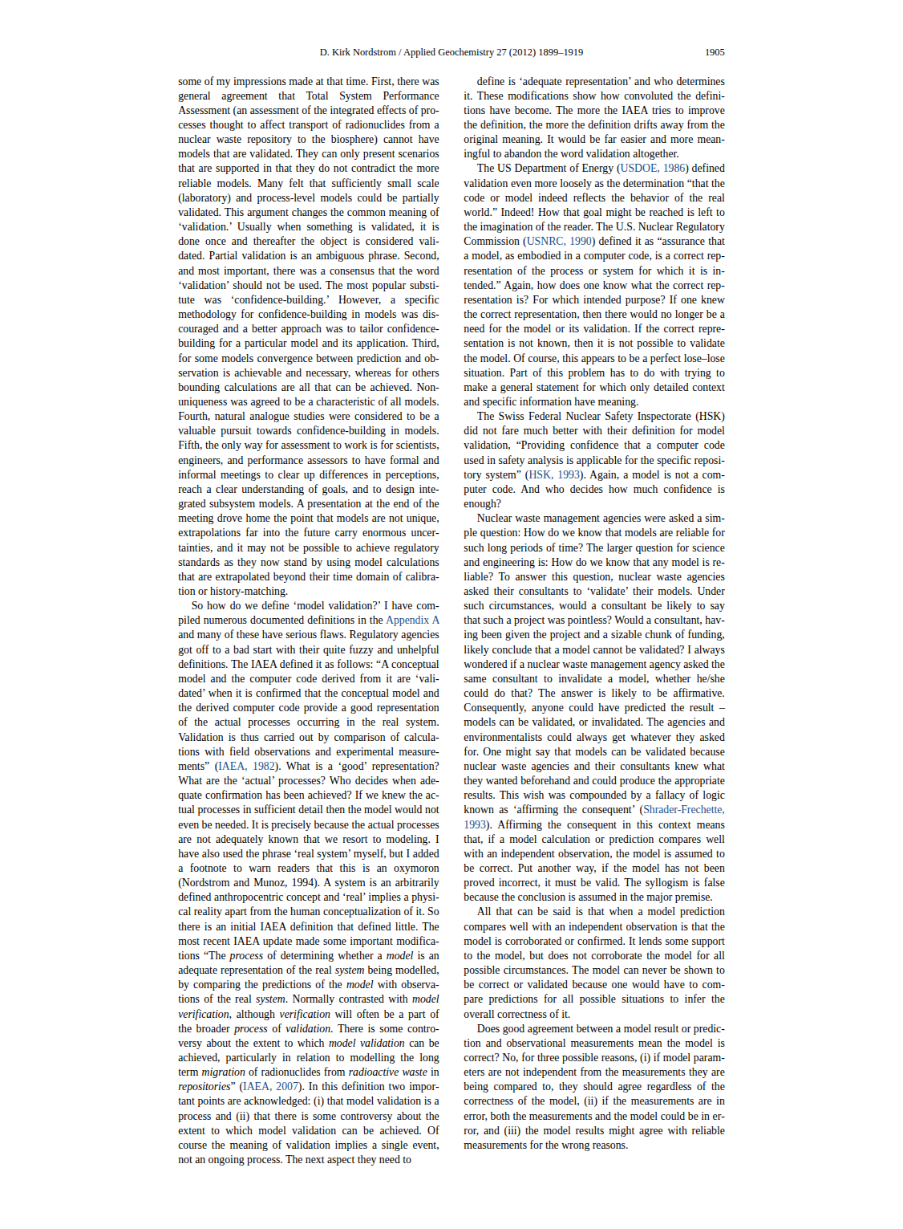D. Kirk Nordstrom / Applied Geochemistry 27 (2012) 1899–1919 1905
some of my impressions made at that time. First, there was general agreement that Total System Performance Assessment (an assessment of the integrated effects of processes thought to affect transport of radionuclides from a nuclear waste repository to the biosphere) cannot have models that are validated. They can only present scenarios that are supported in that they do not contradict the more reliable models. Many felt that sufficiently small scale (laboratory) and process-level models could be partially validated. This argument changes the common meaning of ‘validation.’ Usually when something is validated, it is done once and thereafter the object is considered validated. Partial validation is an ambiguous phrase. Second, and most important, there was a consensus that the word ‘validation’ should not be used. The most popular substitute was ‘confidence-building.’ However, a specific methodology for confidence-building in models was discouraged and a better approach was to tailor confidence-building for a particular model and its application. Third, for some models convergence between prediction and observation is achievable and necessary, whereas for others bounding calculations are all that can be achieved. Non-uniqueness was agreed to be a characteristic of all models. Fourth, natural analogue studies were considered to be a valuable pursuit towards confidence-building in models. Fifth, the only way for assessment to work is for scientists, engineers, and performance assessors to have formal and informal meetings to clear up differences in perceptions, reach a clear understanding of goals, and to design integrated subsystem models. A presentation at the end of the meeting drove home the point that models are not unique, extrapolations far into the future carry enormous uncertainties, and it may not be possible to achieve regulatory standards as they now stand by using model calculations that are extrapolated beyond their time domain of calibration or history-matching.
So how do we define ‘model validation?’ I have compiled numerous documented definitions in the Appendix A and many of these have serious flaws. Regulatory agencies got off to a bad start with their quite fuzzy and unhelpful definitions. The IAEA defined it as follows: “A conceptual model and the computer code derived from it are ‘validated’ when it is confirmed that the conceptual model and the derived computer code provide a good representation of the actual processes occurring in the real system. Validation is thus carried out by comparison of calculations with field observations and experimental measurements” (IAEA, 1982). What is a ‘good’ representation? What are the ‘actual’ processes? Who decides when adequate confirmation has been achieved? If we knew the actual processes in sufficient detail then the model would not even be needed. It is precisely because the actual processes are not adequately known that we resort to modeling. I have also used the phrase ‘real system’ myself, but I added a footnote to warn readers that this is an oxymoron (Nordstrom and Munoz, 1994). A system is an arbitrarily defined anthropocentric concept and ‘real’ implies a physical reality apart from the human conceptualization of it. So there is an initial IAEA definition that defined little. The most recent IAEA update made some important modifications “The process of determining whether a model is an adequate representation of the real system being modelled, by comparing the predictions of the model with observations of the real system. Normally contrasted with model verification, although verification will often be a part of the broader process of validation. There is some controversy about the extent to which model validation can be achieved, particularly in relation to modelling the long term migration of radionuclides from radioactive waste in repositories” (IAEA, 2007). In this definition two important points are acknowledged: (i) that model validation is a process and (ii) that there is some controversy about the extent to which model validation can be achieved. Of course the meaning of validation implies a single event, not an ongoing process. The next aspect they need to
define is ‘adequate representation’ and who determines it. These modifications show how convoluted the definitions have become. The more the IAEA tries to improve the definition, the more the definition drifts away from the original meaning. It would be far easier and more meaningful to abandon the word validation altogether.
The US Department of Energy (USDOE, 1986) defined validation even more loosely as the determination “that the code or model indeed reflects the behavior of the real world.” Indeed! How that goal might be reached is left to the imagination of the reader. The U.S. Nuclear Regulatory Commission (USNRC, 1990) defined it as “assurance that a model, as embodied in a computer code, is a correct representation of the process or system for which it is intended.” Again, how does one know what the correct representation is? For which intended purpose? If one knew the correct representation, then there would no longer be a need for the model or its validation. If the correct representation is not known, then it is not possible to validate the model. Of course, this appears to be a perfect lose–lose situation. Part of this problem has to do with trying to make a general statement for which only detailed context and specific information have meaning.
The Swiss Federal Nuclear Safety Inspectorate (HSK) did not fare much better with their definition for model validation, “Providing confidence that a computer code used in safety analysis is applicable for the specific repository system” (HSK, 1993). Again, a model is not a computer code. And who decides how much confidence is enough?
Nuclear waste management agencies were asked a simple question: How do we know that models are reliable for such long periods of time? The larger question for science and engineering is: How do we know that any model is reliable? To answer this question, nuclear waste agencies asked their consultants to ‘validate’ their models. Under such circumstances, would a consultant be likely to say that such a project was pointless? Would a consultant, having been given the project and a sizable chunk of funding, likely conclude that a model cannot be validated? I always wondered if a nuclear waste management agency asked the same consultant to invalidate a model, whether he/she could do that? The answer is likely to be affirmative. Consequently, anyone could have predicted the result – models can be validated, or invalidated. The agencies and environmentalists could always get whatever they asked for. One might say that models can be validated because nuclear waste agencies and their consultants knew what they wanted beforehand and could produce the appropriate results. This wish was compounded by a fallacy of logic known as ‘affirming the consequent’ (Shrader-Frechette, 1993). Affirming the consequent in this context means that, if a model calculation or prediction compares well with an independent observation, the model is assumed to be correct. Put another way, if the model has not been proved incorrect, it must be valid. The syllogism is false because the conclusion is assumed in the major premise.
All that can be said is that when a model prediction compares well with an independent observation is that the model is corroborated or confirmed. It lends some support to the model, but does not corroborate the model for all possible circumstances. The model can never be shown to be correct or validated because one would have to compare predictions for all possible situations to infer the overall correctness of it.
Does good agreement between a model result or prediction and observational measurements mean the model is correct? No, for three possible reasons, (i) if model parameters are not independent from the measurements they are being compared to, they should agree regardless of the correctness of the model, (ii) if the measurements are in error, both the measurements and the model could be in error, and (iii) the model results might agree with reliable measurements for the wrong reasons.